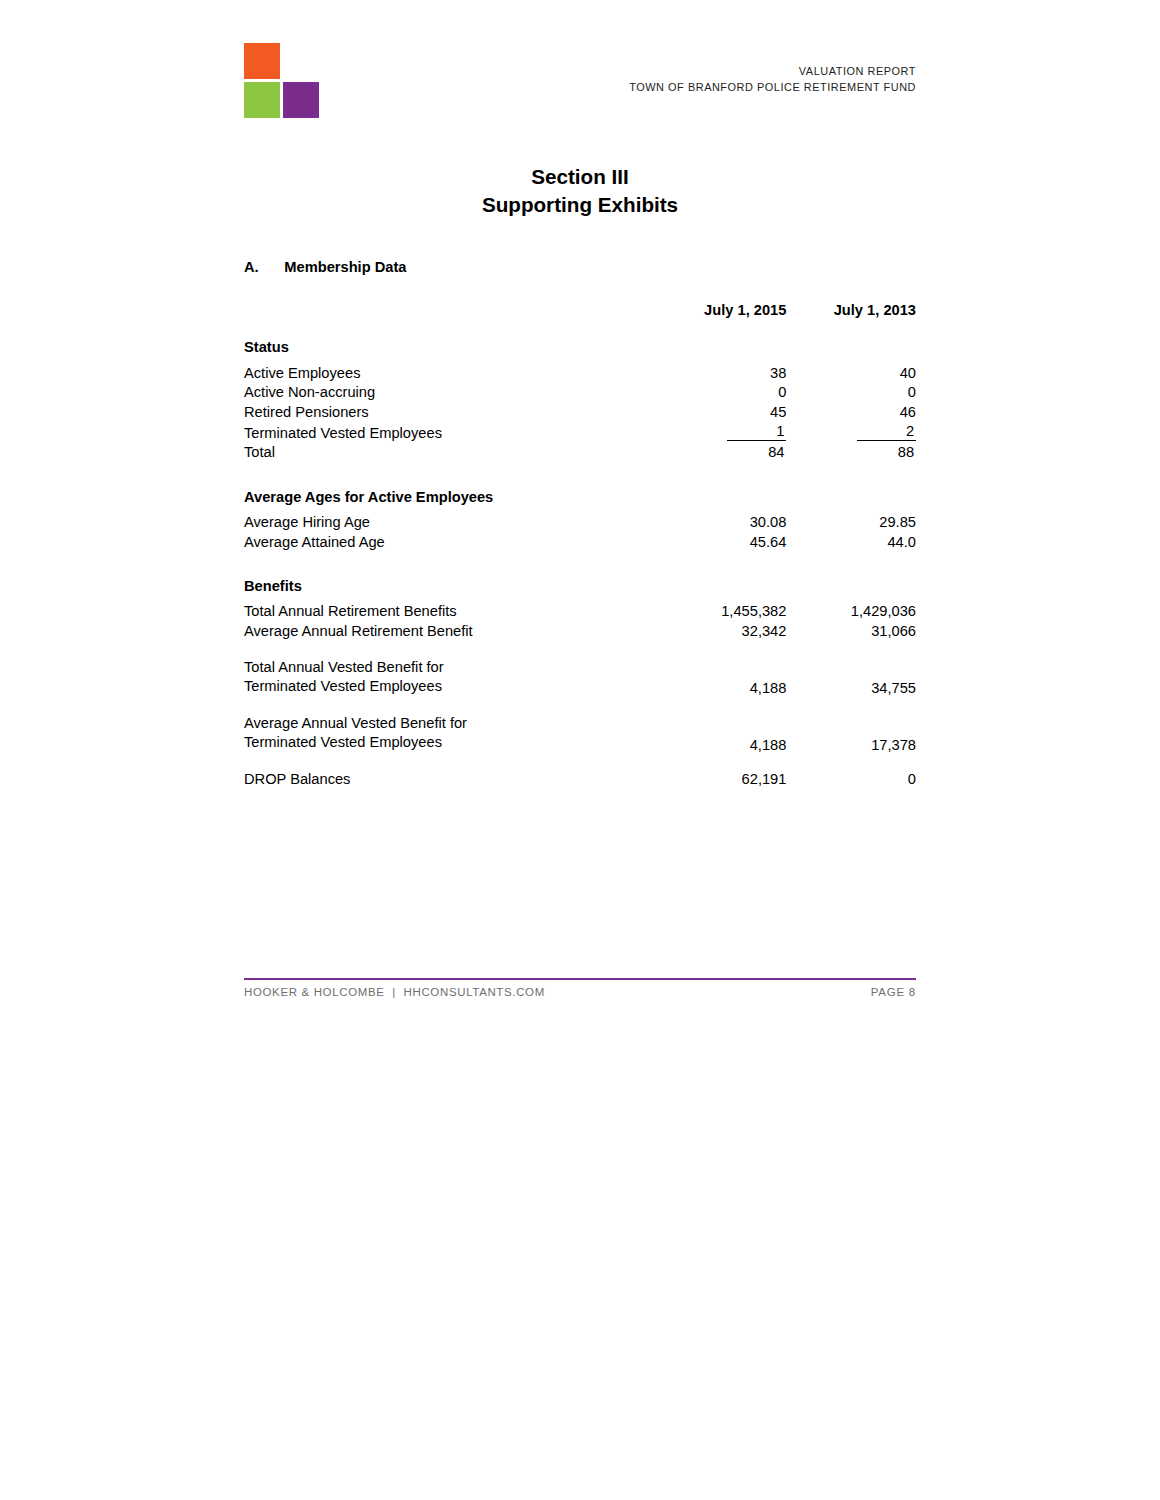Valuation Report
Town of Branford Police Retirement Fund
Section III
Supporting Exhibits
A. Membership Data
| | July 1, 2015 | July 1, 2013 |
| Status | | |
| Active Employees | 38 | 40 |
| Active Non-accruing | 0 | 0 |
| Retired Pensioners | 45 | 46 |
| Terminated Vested Employees | 1 | 2 |
| Total | 84 | 88 |
| Average Ages for Active Employees | | |
| Average Hiring Age | 30.08 | 29.85 |
| Average Attained Age | 45.64 | 44.0 |
| Benefits | | |
| Total Annual Retirement Benefits | 1,455,382 | 1,429,036 |
| Average Annual Retirement Benefit | 32,342 | 31,066 |
| Total Annual Vested Benefit for Terminated Vested Employees | 4,188 | 34,755 |
| Average Annual Vested Benefit for Terminated Vested Employees | 4,188 | 17,378 |
| DROP Balances | 62,191 | 0 |
Hooker & Holcombe | hhconsultants.com
Page 8